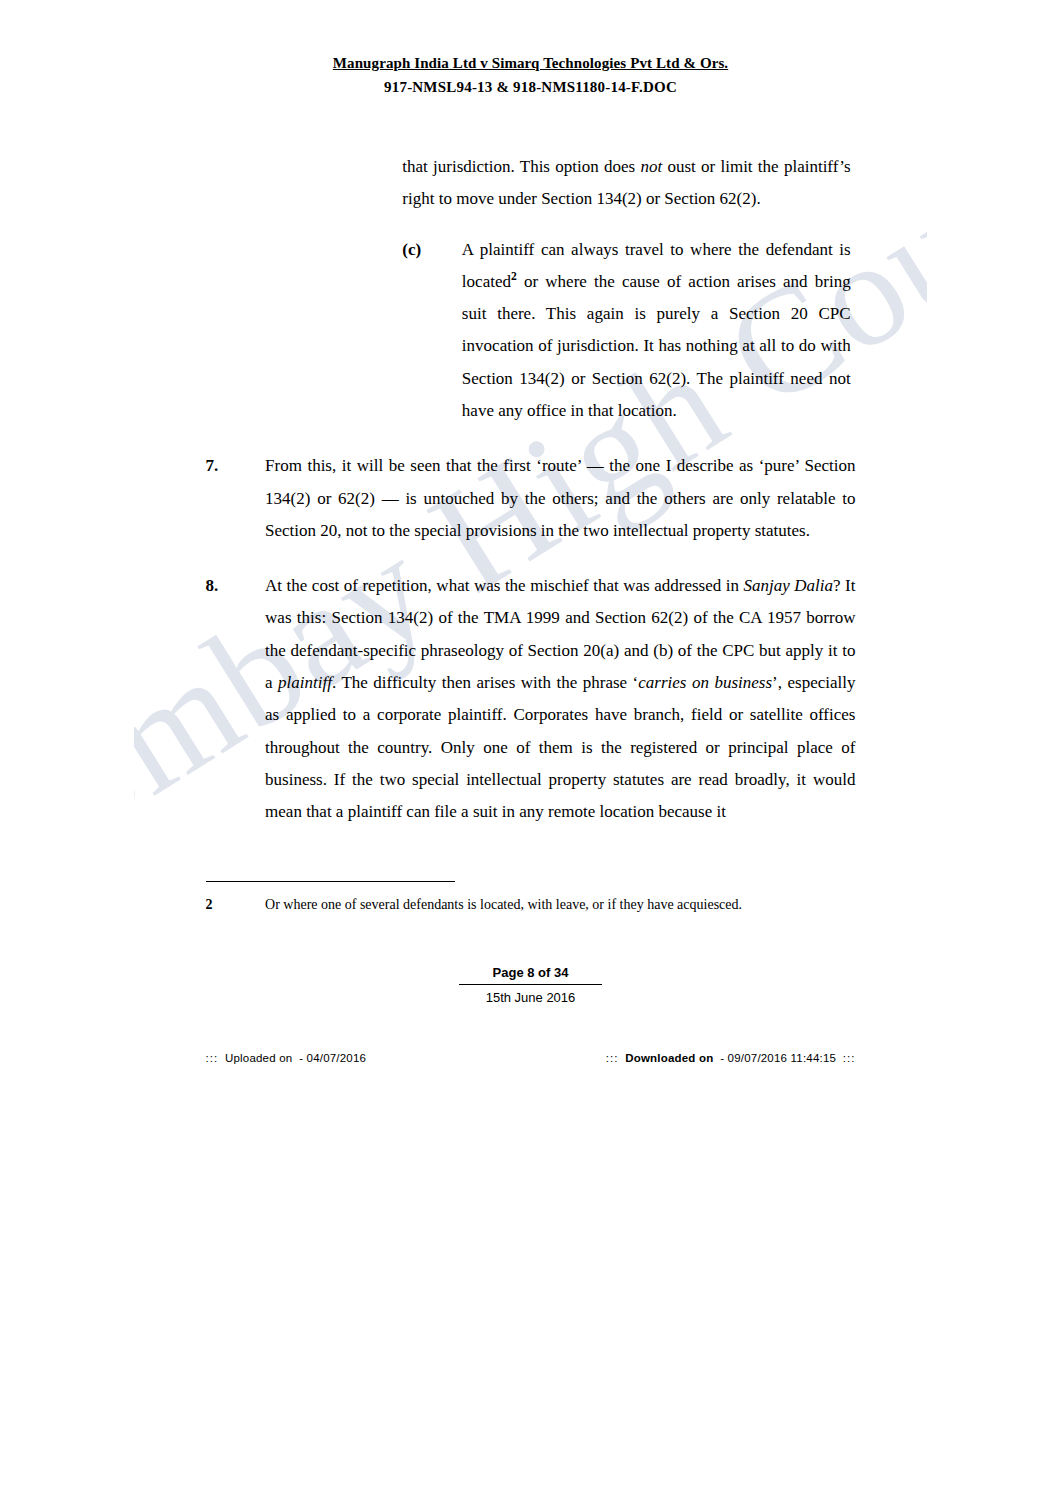Manugraph India Ltd v Simarq Technologies Pvt Ltd & Ors.
917-NMSL94-13 & 918-NMS1180-14-F.DOC
Bombay High Court
that jurisdiction. This option does not oust or limit the plaintiff’s right to move under Section 134(2) or Section 62(2).
(c)
A plaintiff can always travel to where the defendant is located2 or where the cause of action arises and bring suit there. This again is purely a Section 20 CPC invocation of jurisdiction. It has nothing at all to do with Section 134(2) or Section 62(2). The plaintiff need not have any office in that location.
7.
From this, it will be seen that the first ‘route’ — the one I describe as ‘pure’ Section 134(2) or 62(2) — is untouched by the others; and the others are only relatable to Section 20, not to the special provisions in the two intellectual property statutes.
8.
At the cost of repetition, what was the mischief that was addressed in Sanjay Dalia? It was this: Section 134(2) of the TMA 1999 and Section 62(2) of the CA 1957 borrow the defendant-specific phraseology of Section 20(a) and (b) of the CPC but apply it to a plaintiff. The difficulty then arises with the phrase ‘carries on business’, especially as applied to a corporate plaintiff. Corporates have branch, field or satellite offices throughout the country. Only one of them is the registered or principal place of business. If the two special intellectual property statutes are read broadly, it would mean that a plaintiff can file a suit in any remote location because it
2 Or where one of several defendants is located, with leave, or if they have acquiesced.
Page 8 of 34
15th June 2016
::: Uploaded on - 04/07/2016
::: Downloaded on - 09/07/2016 11:44:15 :::